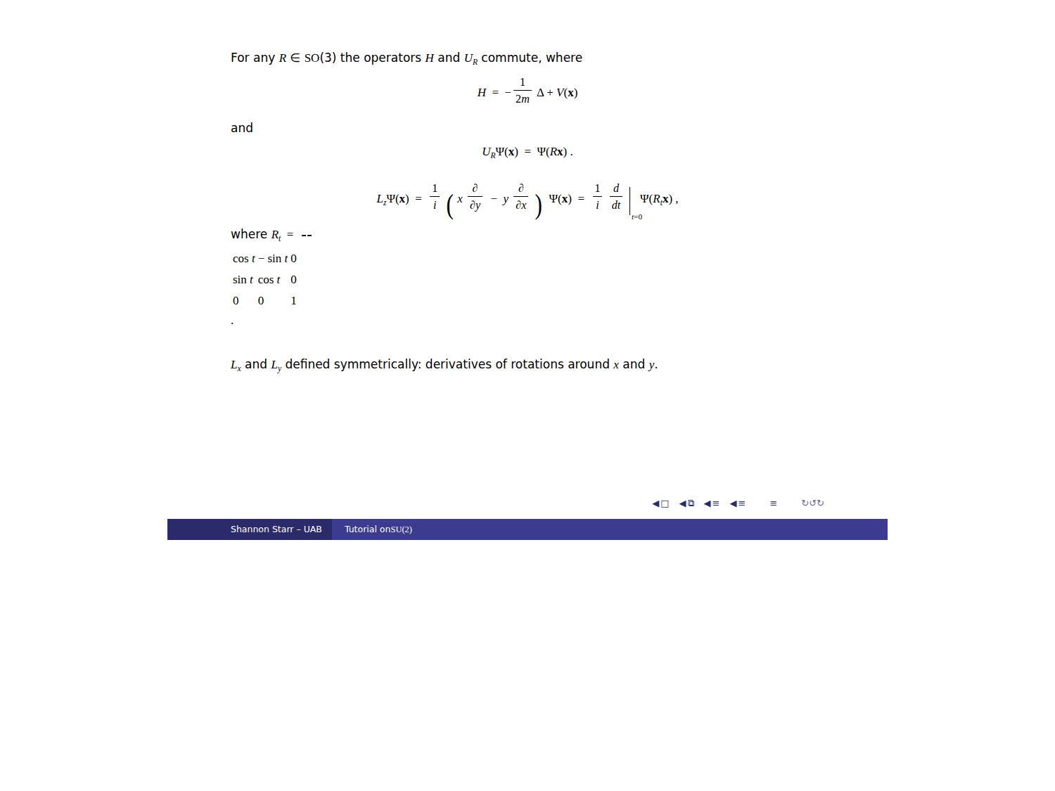For any R ∈ SO(3) the operators H and UR commute, where
H = −12m Δ + V(x)
and
URΨ(x) = Ψ(Rx) .
LzΨ(x) = 1 i ( x ∂∂y − y ∂∂x ) Ψ(x) = 1 i ddt t=0 Ψ(Rtx) ,
where Rt =
| cos t | − sin t | 0 |
| sin t | cos t | 0 |
| 0 | 0 | 1 |
.
Lx and Ly defined symmetrically: derivatives of rotations around x and y.
◀□ ◀⧉ ◀≡ ◀≡ ≡ ↻↺↻
Shannon Starr – UAB
Tutorial on SU(2)